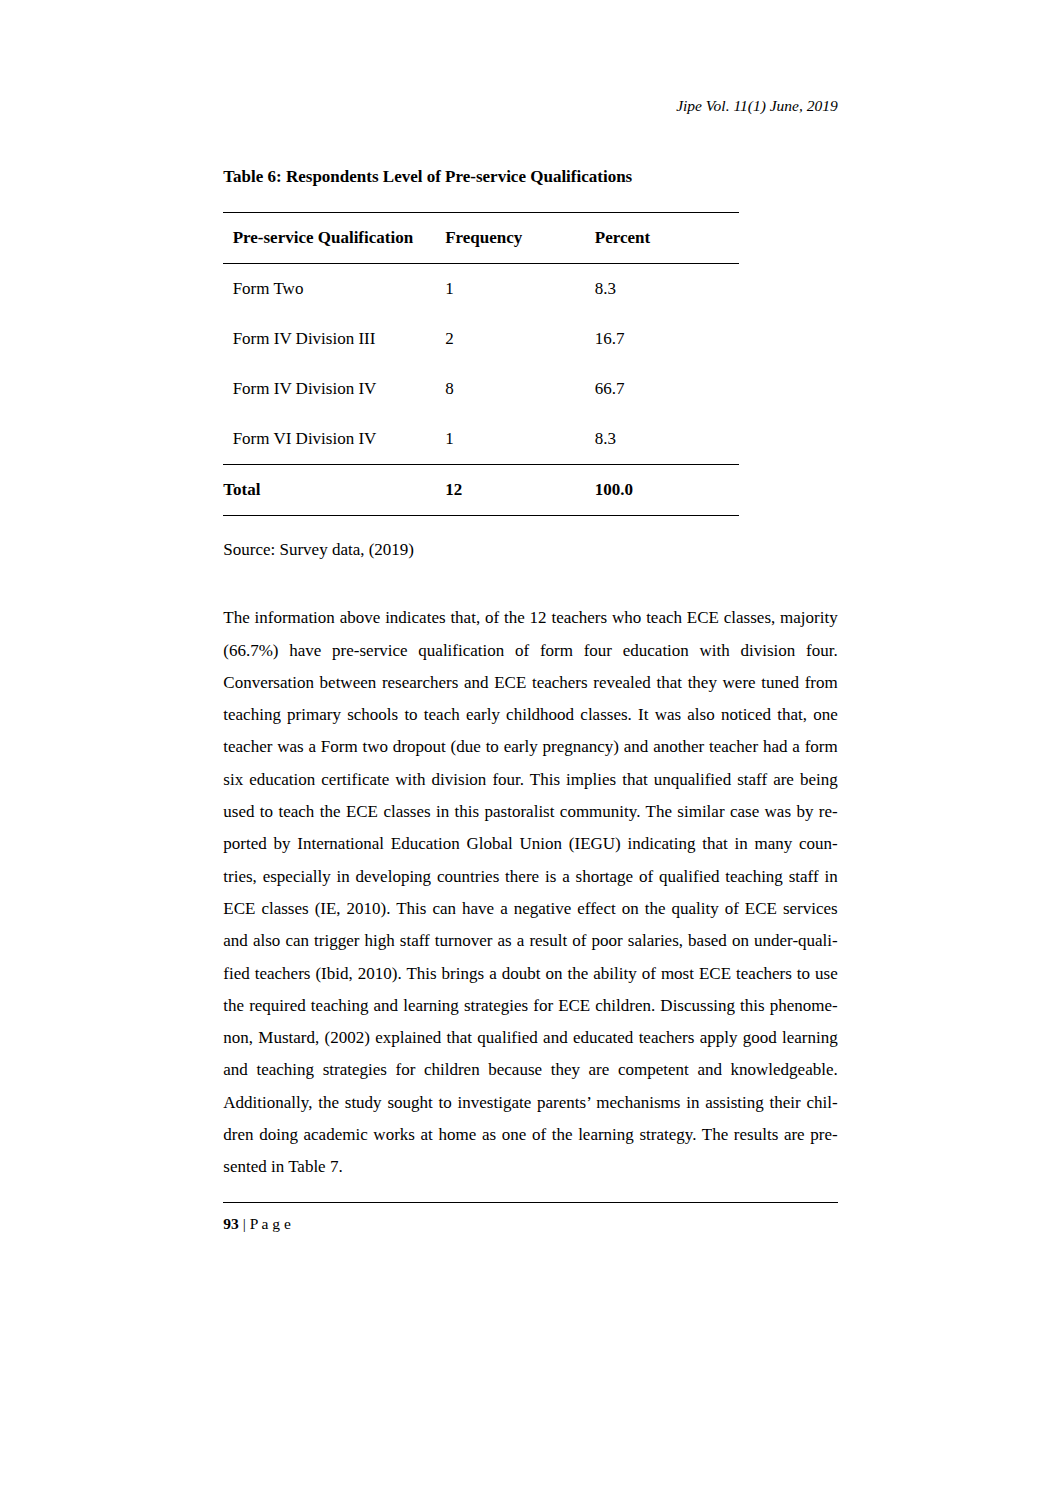Jipe Vol. 11(1) June, 2019
Table 6: Respondents Level of Pre-service Qualifications
| Pre-service Qualification | Frequency | Percent |
| --- | --- | --- |
| Form Two | 1 | 8.3 |
| Form IV Division III | 2 | 16.7 |
| Form IV Division IV | 8 | 66.7 |
| Form VI Division IV | 1 | 8.3 |
| Total | 12 | 100.0 |
Source: Survey data, (2019)
The information above indicates that, of the 12 teachers who teach ECE classes, majority (66.7%) have pre-service qualification of form four education with division four. Conversation between researchers and ECE teachers revealed that they were tuned from teaching primary schools to teach early childhood classes. It was also noticed that, one teacher was a Form two dropout (due to early pregnancy) and another teacher had a form six education certificate with division four. This implies that unqualified staff are being used to teach the ECE classes in this pastoralist community. The similar case was by reported by International Education Global Union (IEGU) indicating that in many countries, especially in developing countries there is a shortage of qualified teaching staff in ECE classes (IE, 2010). This can have a negative effect on the quality of ECE services and also can trigger high staff turnover as a result of poor salaries, based on under-qualified teachers (Ibid, 2010). This brings a doubt on the ability of most ECE teachers to use the required teaching and learning strategies for ECE children. Discussing this phenomenon, Mustard, (2002) explained that qualified and educated teachers apply good learning and teaching strategies for children because they are competent and knowledgeable. Additionally, the study sought to investigate parents’ mechanisms in assisting their children doing academic works at home as one of the learning strategy. The results are presented in Table 7.
93 | P a g e